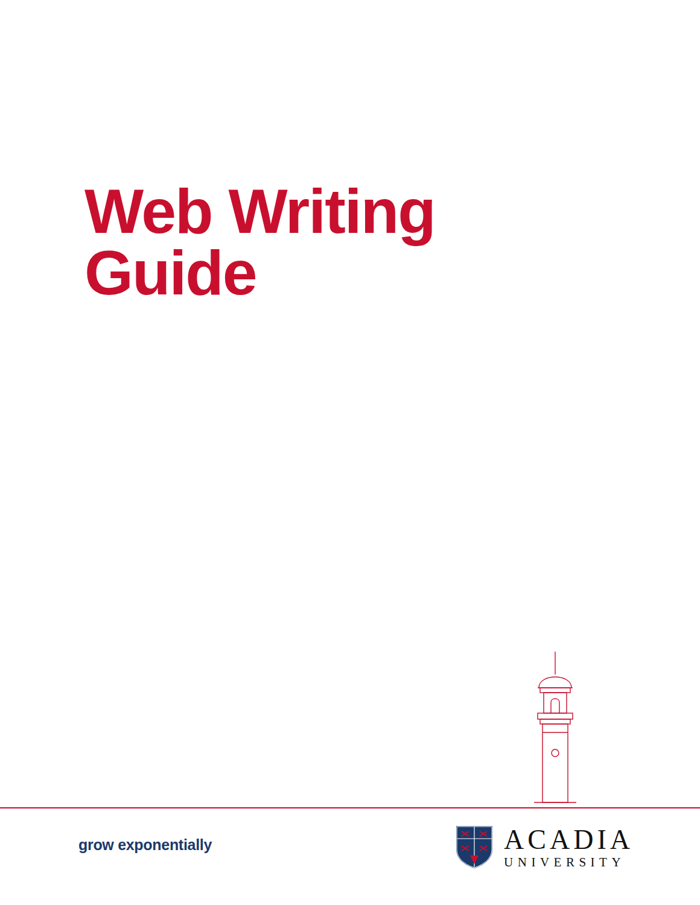Web Writing
Guide
grow exponentially
ACADIA UNIVERSITY